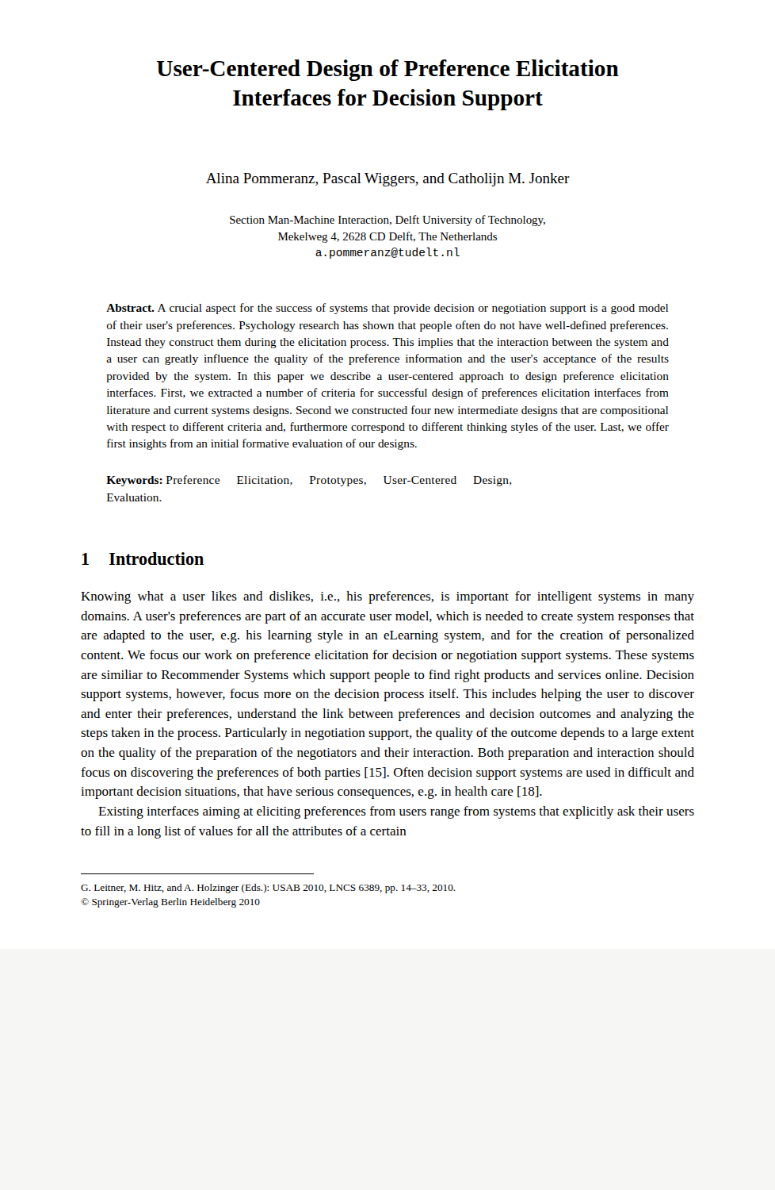User-Centered Design of Preference Elicitation
Interfaces for Decision Support
Alina Pommeranz, Pascal Wiggers, and Catholijn M. Jonker
Section Man-Machine Interaction, Delft University of Technology,
Mekelweg 4, 2628 CD Delft, The Netherlands
a.pommeranz@tudelt.nl
Abstract. A crucial aspect for the success of systems that provide decision or negotiation support is a good model of their user's preferences. Psychology research has shown that people often do not have well-defined preferences. Instead they construct them during the elicitation process. This implies that the interaction between the system and a user can greatly influence the quality of the preference information and the user's acceptance of the results provided by the system. In this paper we describe a user-centered approach to design preference elicitation interfaces. First, we extracted a number of criteria for successful design of preferences elicitation interfaces from literature and current systems designs. Second we constructed four new intermediate designs that are compositional with respect to different criteria and, furthermore correspond to different thinking styles of the user. Last, we offer first insights from an initial formative evaluation of our designs.
Keywords: Preference Elicitation, Prototypes, User-Centered Design,
Evaluation.
1 Introduction
Knowing what a user likes and dislikes, i.e., his preferences, is important for intelligent systems in many domains. A user's preferences are part of an accurate user model, which is needed to create system responses that are adapted to the user, e.g. his learning style in an eLearning system, and for the creation of personalized content. We focus our work on preference elicitation for decision or negotiation support systems. These systems are similiar to Recommender Systems which support people to find right products and services online. Decision support systems, however, focus more on the decision process itself. This includes helping the user to discover and enter their preferences, understand the link between preferences and decision outcomes and analyzing the steps taken in the process. Particularly in negotiation support, the quality of the outcome depends to a large extent on the quality of the preparation of the negotiators and their interaction. Both preparation and interaction should focus on discovering the preferences of both parties [15]. Often decision support systems are used in difficult and important decision situations, that have serious consequences, e.g. in health care [18].
Existing interfaces aiming at eliciting preferences from users range from systems that explicitly ask their users to fill in a long list of values for all the attributes of a certain
G. Leitner, M. Hitz, and A. Holzinger (Eds.): USAB 2010, LNCS 6389, pp. 14–33, 2010.
© Springer-Verlag Berlin Heidelberg 2010